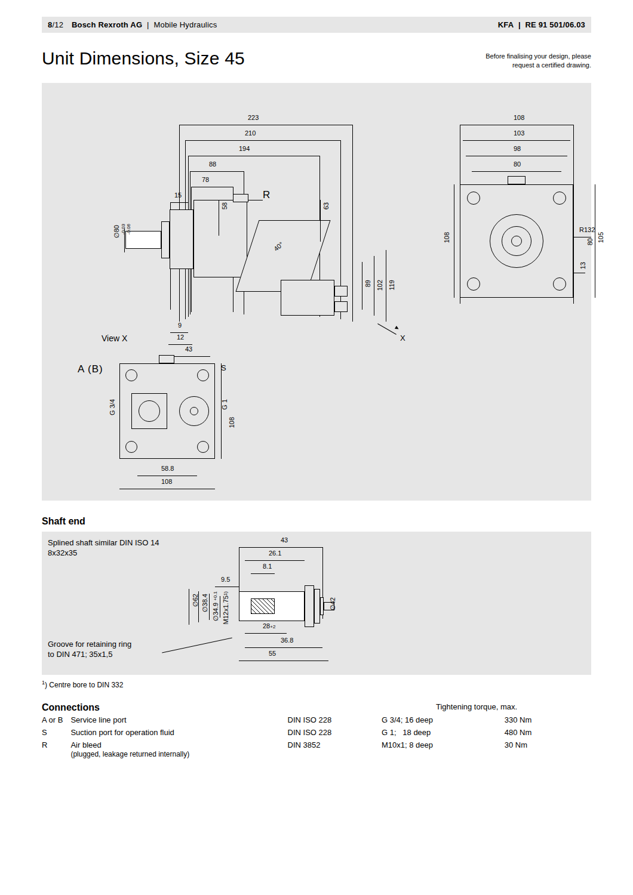8/12 Bosch Rexroth AG | Mobile Hydraulics
KFA | RE 91 501/06.03
Unit Dimensions, Size 45
Before finalising your design, please
request a certified drawing.
223
210
194
88
78
15
R
58
63
40°
∅80
-0.03
-0.06
9
12
43
89
102
119
X
108
103
98
80
108
R132
80
13
105
View X
A (B)
S
G 3/4
G 1
108
58.8
108
Shaft end
Splined shaft similar DIN ISO 14
8x32x35
43
26.1
8.1
9.5
∅62
∅38.4
∅34.9 +0.1
M12x1.751)
∅42
28+2
36.8
55
Groove for retaining ring
to DIN 471; 35x1,5
1) Centre bore to DIN 332
Connections
Tightening torque, max.
| A or B | Service line port | DIN ISO 228 | G 3/4; 16 deep | 330 Nm |
| S | Suction port for operation fluid | DIN ISO 228 | G 1; 18 deep | 480 Nm |
| R | Air bleed (plugged, leakage returned internally) | DIN 3852 | M10x1; 8 deep | 30 Nm |